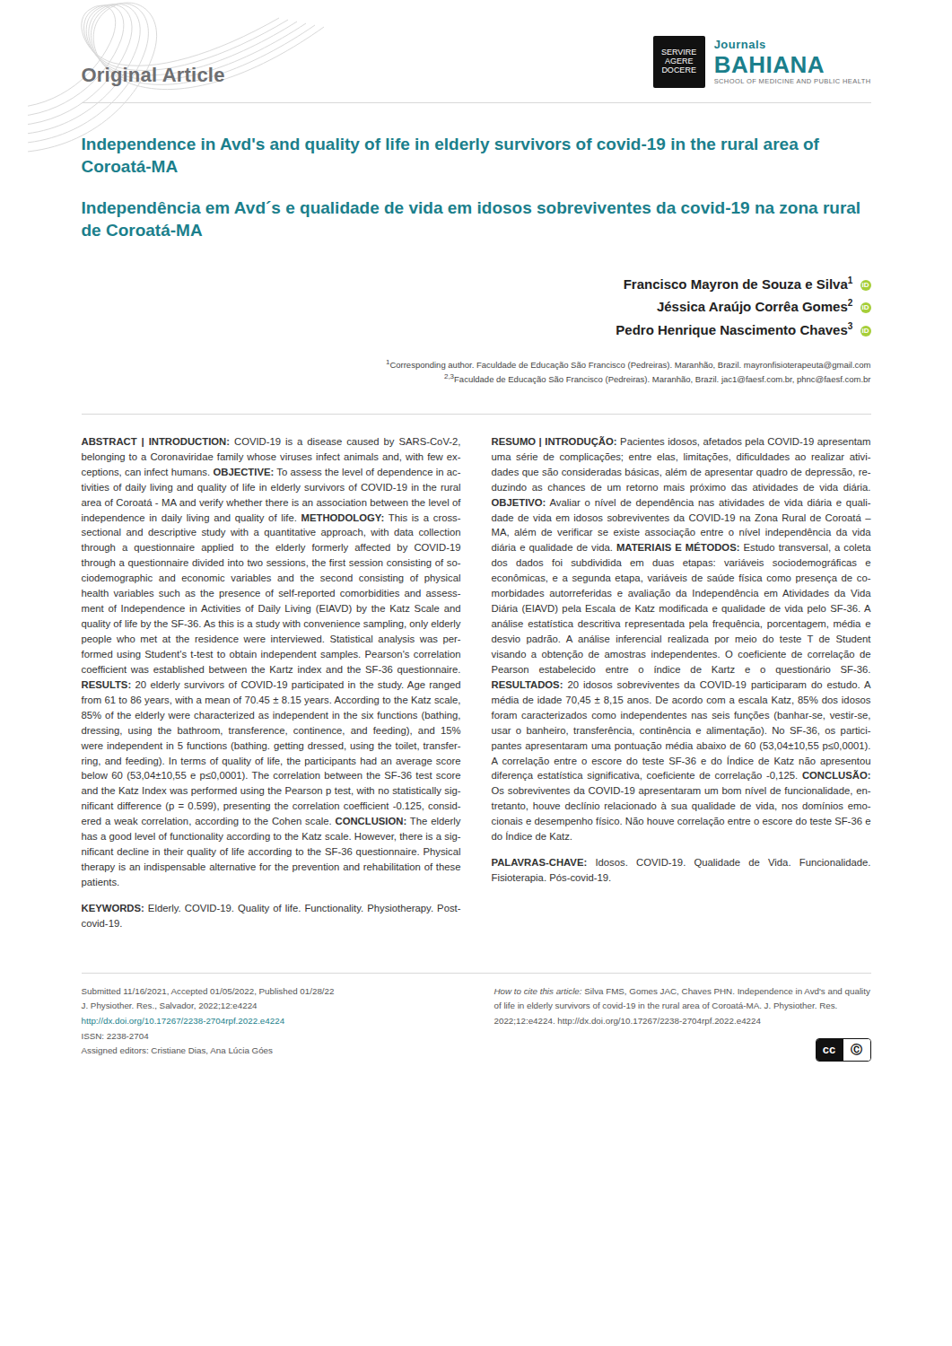Original Article
SERVIRE
AGERE
DOCERE
Journals
BAHIANA
School of Medicine and Public Health
Independence in Avd's and quality of life in elderly survivors of covid-19 in the rural area of Coroatá-MA
Independência em Avd´s e qualidade de vida em idosos sobreviventes da covid-19 na zona rural de Coroatá-MA
Francisco Mayron de Souza e Silva1 iD
Jéssica Araújo Corrêa Gomes2 iD
Pedro Henrique Nascimento Chaves3 iD
1Corresponding author. Faculdade de Educação São Francisco (Pedreiras). Maranhão, Brazil. mayronfisioterapeuta@gmail.com
2,3Faculdade de Educação São Francisco (Pedreiras). Maranhão, Brazil. jac1@faesf.com.br, phnc@faesf.com.br
ABSTRACT | INTRODUCTION: COVID-19 is a disease caused by SARS-CoV-2, belonging to a Coronaviridae family whose viruses infect animals and, with few exceptions, can infect humans. OBJECTIVE: To assess the level of dependence in activities of daily living and quality of life in elderly survivors of COVID-19 in the rural area of Coroatá - MA and verify whether there is an association between the level of independence in daily living and quality of life. METHODOLOGY: This is a cross-sectional and descriptive study with a quantitative approach, with data collection through a questionnaire applied to the elderly formerly affected by COVID-19 through a questionnaire divided into two sessions, the first session consisting of sociodemographic and economic variables and the second consisting of physical health variables such as the presence of self-reported comorbidities and assessment of Independence in Activities of Daily Living (EIAVD) by the Katz Scale and quality of life by the SF-36. As this is a study with convenience sampling, only elderly people who met at the residence were interviewed. Statistical analysis was performed using Student's t-test to obtain independent samples. Pearson's correlation coefficient was established between the Kartz index and the SF-36 questionnaire. RESULTS: 20 elderly survivors of COVID-19 participated in the study. Age ranged from 61 to 86 years, with a mean of 70.45 ± 8.15 years. According to the Katz scale, 85% of the elderly were characterized as independent in the six functions (bathing, dressing, using the bathroom, transference, continence, and feeding), and 15% were independent in 5 functions (bathing. getting dressed, using the toilet, transferring, and feeding). In terms of quality of life, the participants had an average score below 60 (53,04±10,55 e p≤0,0001). The correlation between the SF-36 test score and the Katz Index was performed using the Pearson p test, with no statistically significant difference (p = 0.599), presenting the correlation coefficient -0.125, considered a weak correlation, according to the Cohen scale. CONCLUSION: The elderly has a good level of functionality according to the Katz scale. However, there is a significant decline in their quality of life according to the SF-36 questionnaire. Physical therapy is an indispensable alternative for the prevention and rehabilitation of these patients.
KEYWORDS: Elderly. COVID-19. Quality of life. Functionality. Physiotherapy. Post-covid-19.
RESUMO | INTRODUÇÃO: Pacientes idosos, afetados pela COVID-19 apresentam uma série de complicações; entre elas, limitações, dificuldades ao realizar atividades que são consideradas básicas, além de apresentar quadro de depressão, reduzindo as chances de um retorno mais próximo das atividades de vida diária. OBJETIVO: Avaliar o nível de dependência nas atividades de vida diária e qualidade de vida em idosos sobreviventes da COVID-19 na Zona Rural de Coroatá – MA, além de verificar se existe associação entre o nível independência da vida diária e qualidade de vida. MATERIAIS E MÉTODOS: Estudo transversal, a coleta dos dados foi subdividida em duas etapas: variáveis sociodemográficas e econômicas, e a segunda etapa, variáveis de saúde física como presença de comorbidades autorreferidas e avaliação da Independência em Atividades da Vida Diária (EIAVD) pela Escala de Katz modificada e qualidade de vida pelo SF-36. A análise estatística descritiva representada pela frequência, porcentagem, média e desvio padrão. A análise inferencial realizada por meio do teste T de Student visando a obtenção de amostras independentes. O coeficiente de correlação de Pearson estabelecido entre o índice de Kartz e o questionário SF-36. RESULTADOS: 20 idosos sobreviventes da COVID-19 participaram do estudo. A média de idade 70,45 ± 8,15 anos. De acordo com a escala Katz, 85% dos idosos foram caracterizados como independentes nas seis funções (banhar-se, vestir-se, usar o banheiro, transferência, continência e alimentação). No SF-36, os participantes apresentaram uma pontuação média abaixo de 60 (53,04±10,55 p≤0,0001). A correlação entre o escore do teste SF-36 e do Índice de Katz não apresentou diferença estatística significativa, coeficiente de correlação -0,125. CONCLUSÃO: Os sobreviventes da COVID-19 apresentaram um bom nível de funcionalidade, entretanto, houve declínio relacionado à sua qualidade de vida, nos domínios emocionais e desempenho físico. Não houve correlação entre o escore do teste SF-36 e do Índice de Katz.
PALAVRAS-CHAVE: Idosos. COVID-19. Qualidade de Vida. Funcionalidade. Fisioterapia. Pós-covid-19.
Submitted 11/16/2021, Accepted 01/05/2022, Published 01/28/22
J. Physiother. Res., Salvador, 2022;12:e4224
http://dx.doi.org/10.17267/2238-2704rpf.2022.e4224
ISSN: 2238-2704
Assigned editors: Cristiane Dias, Ana Lúcia Góes
How to cite this article: Silva FMS, Gomes JAC, Chaves PHN. Independence in Avd's and quality of life in elderly survivors of covid-19 in the rural area of Coroatá-MA. J. Physiother. Res. 2022;12:e4224. http://dx.doi.org/10.17267/2238-2704rpf.2022.e4224
cc Ⓒ